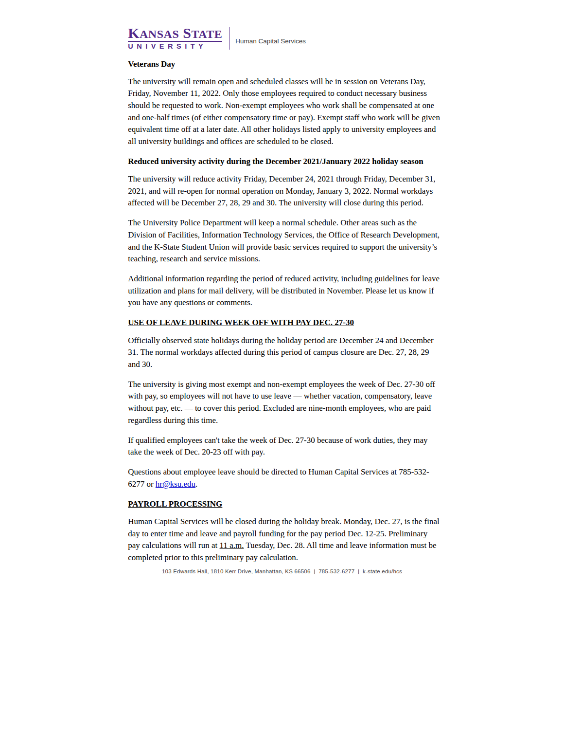KANSAS STATE UNIVERSITY
Human Capital Services
Veterans Day
The university will remain open and scheduled classes will be in session on Veterans Day, Friday, November 11, 2022. Only those employees required to conduct necessary business should be requested to work. Non-exempt employees who work shall be compensated at one and one-half times (of either compensatory time or pay). Exempt staff who work will be given equivalent time off at a later date. All other holidays listed apply to university employees and all university buildings and offices are scheduled to be closed.
Reduced university activity during the December 2021/January 2022 holiday season
The university will reduce activity Friday, December 24, 2021 through Friday, December 31, 2021, and will re-open for normal operation on Monday, January 3, 2022. Normal workdays affected will be December 27, 28, 29 and 30. The university will close during this period.
The University Police Department will keep a normal schedule. Other areas such as the Division of Facilities, Information Technology Services, the Office of Research Development, and the K-State Student Union will provide basic services required to support the university’s teaching, research and service missions.
Additional information regarding the period of reduced activity, including guidelines for leave utilization and plans for mail delivery, will be distributed in November. Please let us know if you have any questions or comments.
USE OF LEAVE DURING WEEK OFF WITH PAY DEC. 27-30
Officially observed state holidays during the holiday period are December 24 and December 31. The normal workdays affected during this period of campus closure are Dec. 27, 28, 29 and 30.
The university is giving most exempt and non-exempt employees the week of Dec. 27-30 off with pay, so employees will not have to use leave — whether vacation, compensatory, leave without pay, etc. — to cover this period. Excluded are nine-month employees, who are paid regardless during this time.
If qualified employees can't take the week of Dec. 27-30 because of work duties, they may take the week of Dec. 20-23 off with pay.
Questions about employee leave should be directed to Human Capital Services at 785-532-6277 or hr@ksu.edu.
PAYROLL PROCESSING
Human Capital Services will be closed during the holiday break. Monday, Dec. 27, is the final day to enter time and leave and payroll funding for the pay period Dec. 12-25. Preliminary pay calculations will run at 11 a.m. Tuesday, Dec. 28. All time and leave information must be completed prior to this preliminary pay calculation.
103 Edwards Hall, 1810 Kerr Drive, Manhattan, KS 66506 | 785-532-6277 | k-state.edu/hcs